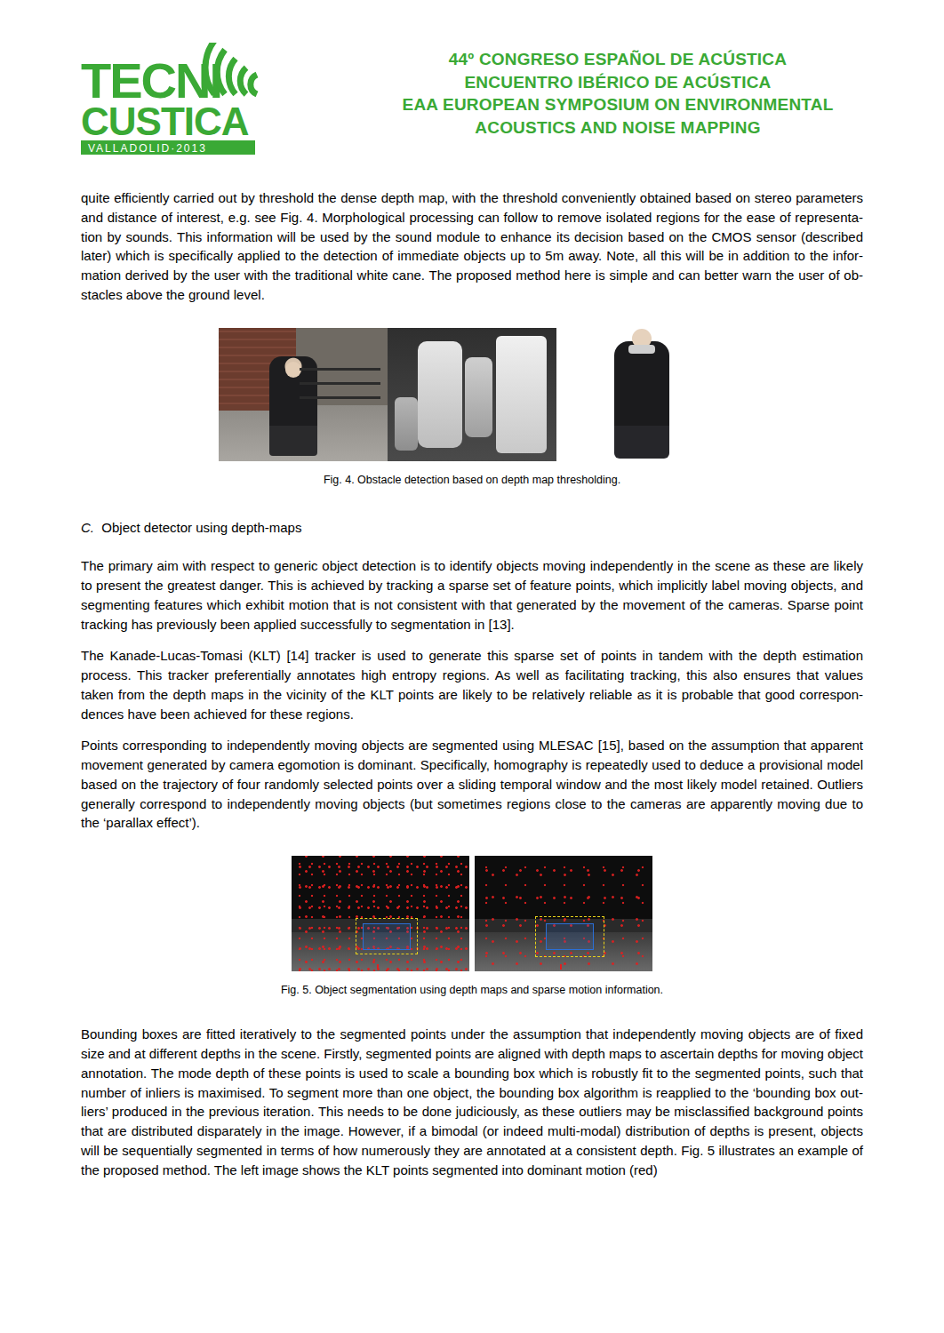TECNI CUSTICA VALLADOLID·2013
44º CONGRESO ESPAÑOL DE ACÚSTICA
ENCUENTRO IBÉRICO DE ACÚSTICA
EAA EUROPEAN SYMPOSIUM ON ENVIRONMENTAL
ACOUSTICS AND NOISE MAPPING
quite efficiently carried out by threshold the dense depth map, with the threshold conveniently obtained based on stereo parameters and distance of interest, e.g. see Fig. 4. Morphological processing can follow to remove isolated regions for the ease of representation by sounds. This information will be used by the sound module to enhance its decision based on the CMOS sensor (described later) which is specifically applied to the detection of immediate objects up to 5m away. Note, all this will be in addition to the information derived by the user with the traditional white cane. The proposed method here is simple and can better warn the user of obstacles above the ground level.
Fig. 4. Obstacle detection based on depth map thresholding.
C. Object detector using depth-maps
The primary aim with respect to generic object detection is to identify objects moving independently in the scene as these are likely to present the greatest danger. This is achieved by tracking a sparse set of feature points, which implicitly label moving objects, and segmenting features which exhibit motion that is not consistent with that generated by the movement of the cameras. Sparse point tracking has previously been applied successfully to segmentation in [13].
The Kanade-Lucas-Tomasi (KLT) [14] tracker is used to generate this sparse set of points in tandem with the depth estimation process. This tracker preferentially annotates high entropy regions. As well as facilitating tracking, this also ensures that values taken from the depth maps in the vicinity of the KLT points are likely to be relatively reliable as it is probable that good correspondences have been achieved for these regions.
Points corresponding to independently moving objects are segmented using MLESAC [15], based on the assumption that apparent movement generated by camera egomotion is dominant. Specifically, homography is repeatedly used to deduce a provisional model based on the trajectory of four randomly selected points over a sliding temporal window and the most likely model retained. Outliers generally correspond to independently moving objects (but sometimes regions close to the cameras are apparently moving due to the ‘parallax effect’).
Fig. 5. Object segmentation using depth maps and sparse motion information.
Bounding boxes are fitted iteratively to the segmented points under the assumption that independently moving objects are of fixed size and at different depths in the scene. Firstly, segmented points are aligned with depth maps to ascertain depths for moving object annotation. The mode depth of these points is used to scale a bounding box which is robustly fit to the segmented points, such that number of inliers is maximised. To segment more than one object, the bounding box algorithm is reapplied to the ‘bounding box outliers’ produced in the previous iteration. This needs to be done judiciously, as these outliers may be misclassified background points that are distributed disparately in the image. However, if a bimodal (or indeed multi-modal) distribution of depths is present, objects will be sequentially segmented in terms of how numerously they are annotated at a consistent depth. Fig. 5 illustrates an example of the proposed method. The left image shows the KLT points segmented into dominant motion (red)